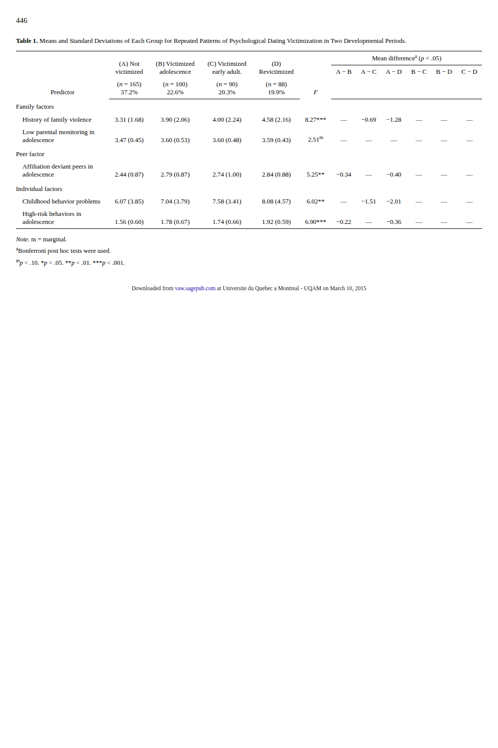446
Table 1. Means and Standard Deviations of Each Group for Repeated Patterns of Psychological Dating Victimization in Two Developmental Periods.
| Predictor | (A) Not victimized | (B) Victimized adolescence | (C) Victimized early adult. | (D) Revictimized | F | Mean difference a ( p < .05) |
| --- | --- | --- | --- | --- | --- | --- |
| A − B | A − C | A − D | B − C | B − D | C − D |
| ( n = 165) 37.2% | ( n = 100) 22.6% | ( n = 90) 20.3% | ( n = 88) 19.9% | | | | | | |
| Family factors |
| History of family violence | 3.31 (1.68) | 3.90 (2.06) | 4.00 (2.24) | 4.58 (2.16) | 8.27*** | — | −0.69 | −1.28 | — | — | — |
| Low parental monitoring in adolescence | 3.47 (0.45) | 3.60 (0.53) | 3.60 (0.48) | 3.59 (0.43) | 2.51 m | — | — | — | — | — | — |
| Peer factor |
| Affiliation deviant peers in adolescence | 2.44 (0.87) | 2.79 (0.87) | 2.74 (1.00) | 2.84 (0.88) | 5.25** | −0.34 | — | −0.40 | — | — | — |
| Individual factors |
| Childhood behavior problems | 6.07 (3.85) | 7.04 (3.79) | 7.58 (3.41) | 8.08 (4.57) | 6.02** | — | −1.51 | −2.01 | — | — | — |
| High-risk behaviors in adolescence | 1.56 (0.60) | 1.78 (0.67) | 1.74 (0.66) | 1.92 (0.59) | 6.90*** | −0.22 | — | −0.36 | — | — | — |
Note. m = marginal.
aBonferroni post hoc tests were used.
mp < .10. *p < .05. **p < .01. ***p < .001.
Downloaded from vaw.sagepub.com at Universite du Quebec a Montreal - UQAM on March 10, 2015